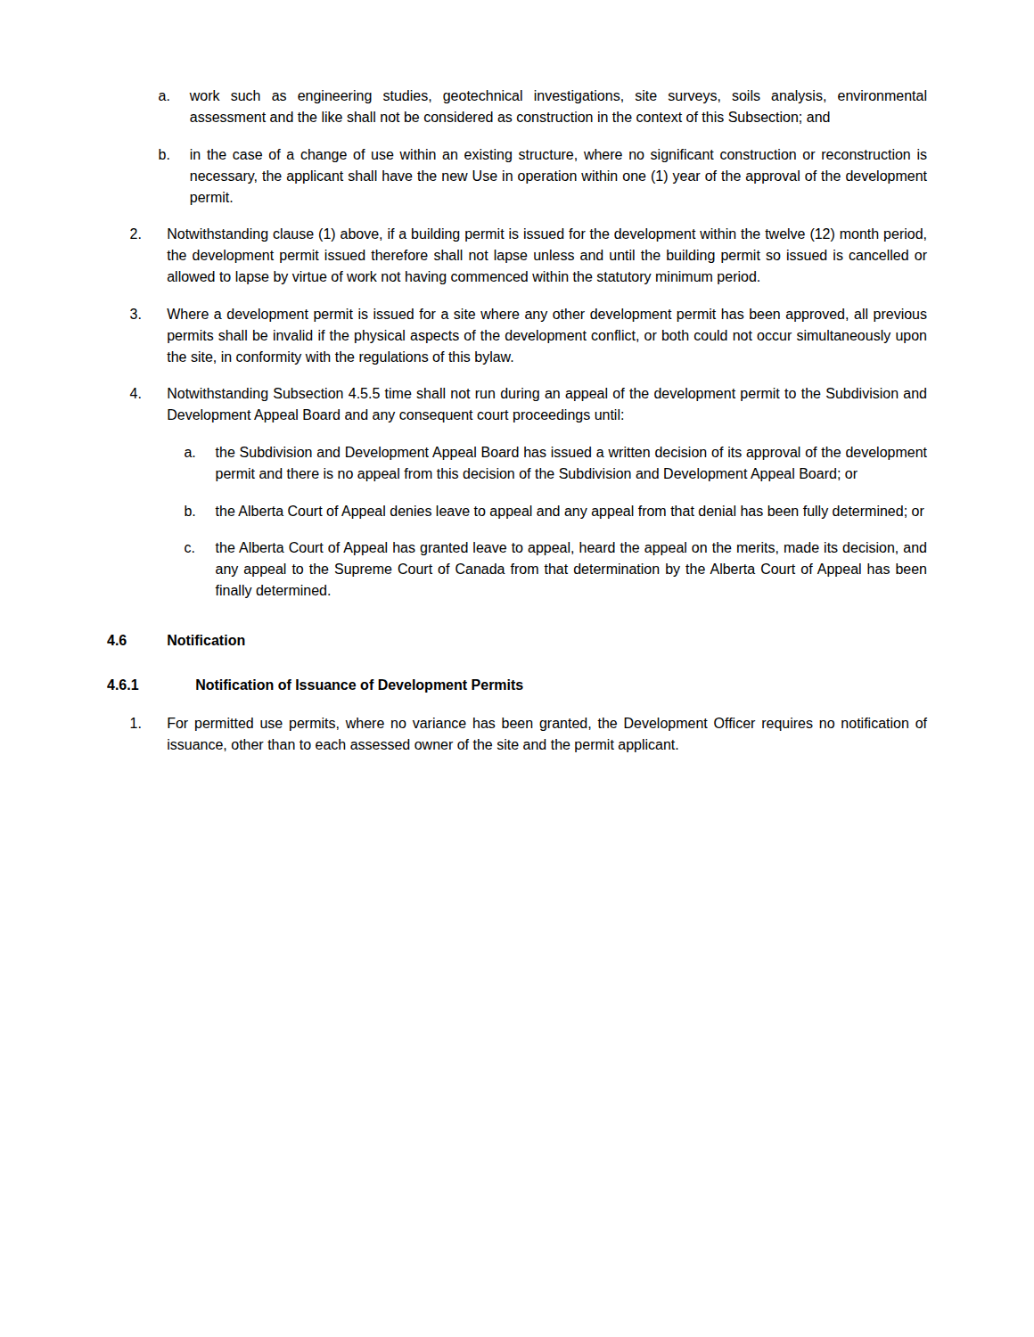a. work such as engineering studies, geotechnical investigations, site surveys, soils analysis, environmental assessment and the like shall not be considered as construction in the context of this Subsection; and
b. in the case of a change of use within an existing structure, where no significant construction or reconstruction is necessary, the applicant shall have the new Use in operation within one (1) year of the approval of the development permit.
2. Notwithstanding clause (1) above, if a building permit is issued for the development within the twelve (12) month period, the development permit issued therefore shall not lapse unless and until the building permit so issued is cancelled or allowed to lapse by virtue of work not having commenced within the statutory minimum period.
3. Where a development permit is issued for a site where any other development permit has been approved, all previous permits shall be invalid if the physical aspects of the development conflict, or both could not occur simultaneously upon the site, in conformity with the regulations of this bylaw.
4. Notwithstanding Subsection 4.5.5 time shall not run during an appeal of the development permit to the Subdivision and Development Appeal Board and any consequent court proceedings until:
a. the Subdivision and Development Appeal Board has issued a written decision of its approval of the development permit and there is no appeal from this decision of the Subdivision and Development Appeal Board; or
b. the Alberta Court of Appeal denies leave to appeal and any appeal from that denial has been fully determined; or
c. the Alberta Court of Appeal has granted leave to appeal, heard the appeal on the merits, made its decision, and any appeal to the Supreme Court of Canada from that determination by the Alberta Court of Appeal has been finally determined.
4.6 Notification
4.6.1 Notification of Issuance of Development Permits
1. For permitted use permits, where no variance has been granted, the Development Officer requires no notification of issuance, other than to each assessed owner of the site and the permit applicant.